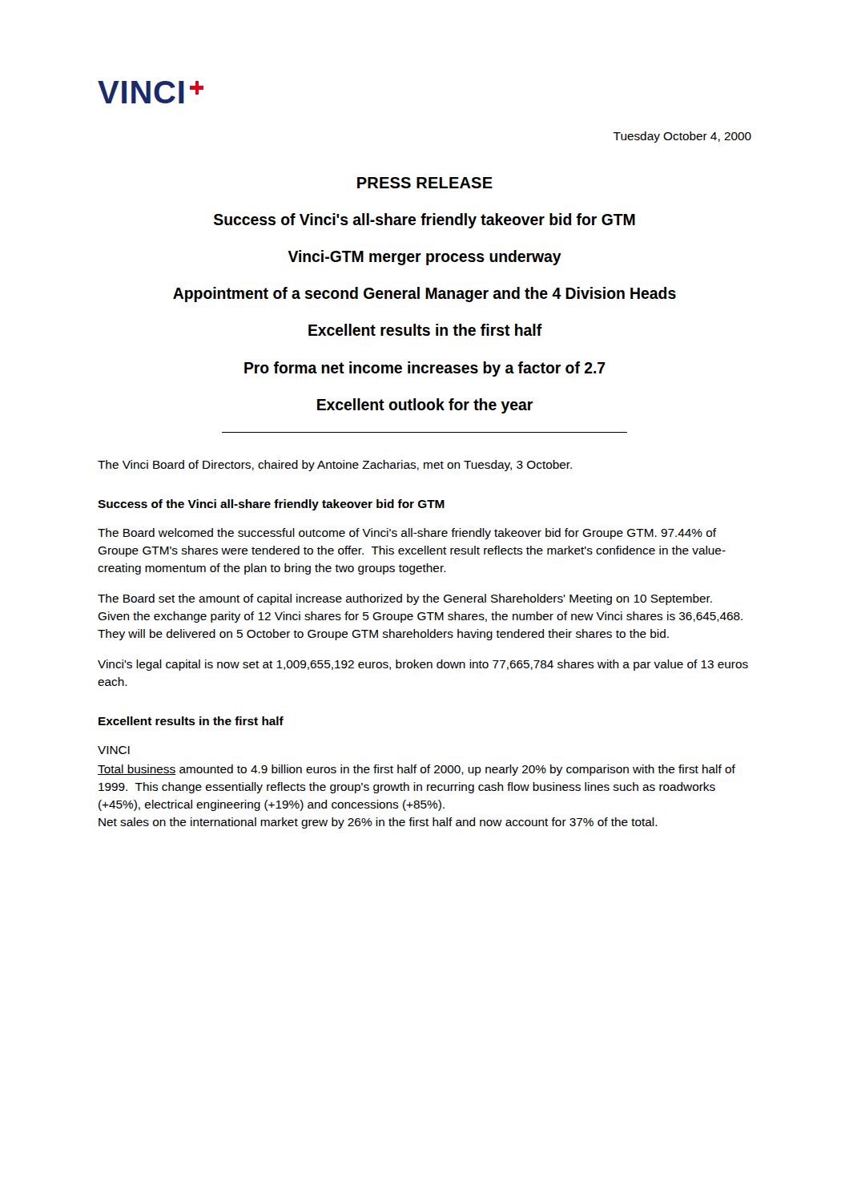VINCI
Tuesday October 4, 2000
PRESS RELEASE
Success of Vinci's all-share friendly takeover bid for GTM
Vinci-GTM merger process underway
Appointment of a second General Manager and the 4 Division Heads
Excellent results in the first half
Pro forma net income increases by a factor of 2.7
Excellent outlook for the year
The Vinci Board of Directors, chaired by Antoine Zacharias, met on Tuesday, 3 October.
Success of the Vinci all-share friendly takeover bid for GTM
The Board welcomed the successful outcome of Vinci's all-share friendly takeover bid for Groupe GTM. 97.44% of Groupe GTM's shares were tendered to the offer. This excellent result reflects the market's confidence in the value-creating momentum of the plan to bring the two groups together.
The Board set the amount of capital increase authorized by the General Shareholders' Meeting on 10 September. Given the exchange parity of 12 Vinci shares for 5 Groupe GTM shares, the number of new Vinci shares is 36,645,468. They will be delivered on 5 October to Groupe GTM shareholders having tendered their shares to the bid.
Vinci's legal capital is now set at 1,009,655,192 euros, broken down into 77,665,784 shares with a par value of 13 euros each.
Excellent results in the first half
VINCI
Total business amounted to 4.9 billion euros in the first half of 2000, up nearly 20% by comparison with the first half of 1999. This change essentially reflects the group's growth in recurring cash flow business lines such as roadworks (+45%), electrical engineering (+19%) and concessions (+85%).
Net sales on the international market grew by 26% in the first half and now account for 37% of the total.